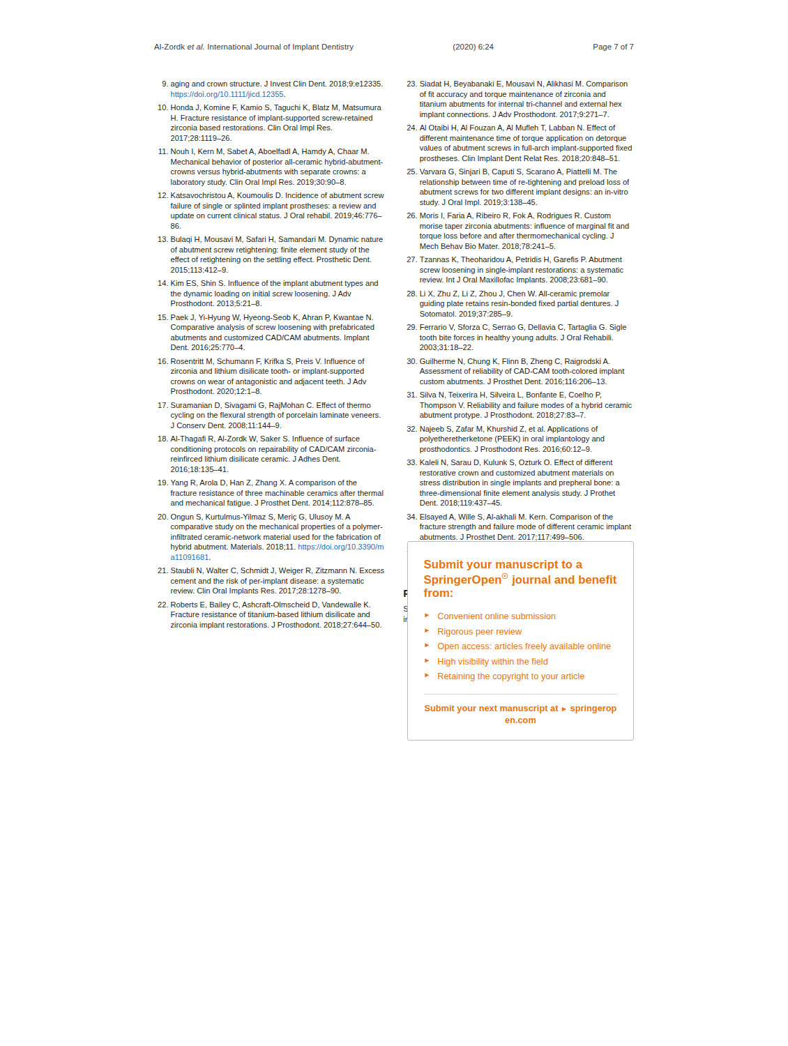Al-Zordk et al. International Journal of Implant Dentistry
(2020) 6:24
Page 7 of 7
aging and crown structure. J Invest Clin Dent. 2018;9:e12335. https://doi.org/10.1111/jicd.12355.
Honda J, Komine F, Kamio S, Taguchi K, Blatz M, Matsumura H. Fracture resistance of implant-supported screw-retained zirconia based restorations. Clin Oral Impl Res. 2017;28:1119–26.
Nouh I, Kern M, Sabet A, Aboelfadl A, Hamdy A, Chaar M. Mechanical behavior of posterior all-ceramic hybrid-abutment-crowns versus hybrid-abutments with separate crowns: a laboratory study. Clin Oral Impl Res. 2019;30:90–8.
Katsavochristou A, Koumoulis D. Incidence of abutment screw failure of single or splinted implant prostheses: a review and update on current clinical status. J Oral rehabil. 2019;46:776–86.
Bulaqi H, Mousavi M, Safari H, Samandari M. Dynamic nature of abutment screw retightening: finite element study of the effect of retightening on the settling effect. Prosthetic Dent. 2015;113:412–9.
Kim ES, Shin S. Influence of the implant abutment types and the dynamic loading on initial screw loosening. J Adv Prosthodont. 2013;5:21–8.
Paek J, Yi-Hyung W, Hyeong-Seob K, Ahran P, Kwantae N. Comparative analysis of screw loosening with prefabricated abutments and customized CAD/CAM abutments. Implant Dent. 2016;25:770–4.
Rosentritt M, Schumann F, Krifka S, Preis V. Influence of zirconia and lithium disilicate tooth- or implant-supported crowns on wear of antagonistic and adjacent teeth. J Adv Prosthodont. 2020;12:1–8.
Suramanian D, Sivagami G, RajMohan C. Effect of thermo cycling on the flexural strength of porcelain laminate veneers. J Conserv Dent. 2008;11:144–9.
Al-Thagafi R, Al-Zordk W, Saker S. Influence of surface conditioning protocols on repairability of CAD/CAM zirconia-reinfirced lithium disilicate ceramic. J Adhes Dent. 2016;18:135–41.
Yang R, Arola D, Han Z, Zhang X. A comparison of the fracture resistance of three machinable ceramics after thermal and mechanical fatigue. J Prosthet Dent. 2014;112:878–85.
Ongun S, Kurtulmus-Yilmaz S, Meriç G, Ulusoy M. A comparative study on the mechanical properties of a polymer-infiltrated ceramic-network material used for the fabrication of hybrid abutment. Materials. 2018;11. https://doi.org/10.3390/ma11091681.
Staubli N, Walter C, Schmidt J, Weiger R, Zitzmann N. Excess cement and the risk of per-implant disease: a systematic review. Clin Oral Implants Res. 2017;28:1278–90.
Roberts E, Bailey C, Ashcraft-Olmscheid D, Vandewalle K. Fracture resistance of titanium-based lithium disilicate and zirconia implant restorations. J Prosthodont. 2018;27:644–50.
Siadat H, Beyabanaki E, Mousavi N, Alikhasi M. Comparison of fit accuracy and torque maintenance of zirconia and titanium abutments for internal tri-channel and external hex implant connections. J Adv Prosthodont. 2017;9:271–7.
Al Otaibi H, Al Fouzan A, Al Mufleh T, Labban N. Effect of different maintenance time of torque application on detorque values of abutment screws in full-arch implant-supported fixed prostheses. Clin Implant Dent Relat Res. 2018;20:848–51.
Varvara G, Sinjari B, Caputi S, Scarano A, Piattelli M. The relationship between time of re-tightening and preload loss of abutment screws for two different implant designs: an in-vitro study. J Oral Impl. 2019;3:138–45.
Moris I, Faria A, Ribeiro R, Fok A, Rodrigues R. Custom morise taper zirconia abutments: influence of marginal fit and torque loss before and after thermomechanical cycling. J Mech Behav Bio Mater. 2018;78:241–5.
Tzannas K, Theoharidou A, Petridis H, Garefis P. Abutment screw loosening in single-implant restorations: a systematic review. Int J Oral Maxillofac Implants. 2008;23:681–90.
Li X, Zhu Z, Li Z, Zhou J, Chen W. All-ceramic premolar guiding plate retains resin-bonded fixed partial dentures. J Sotomatol. 2019;37:285–9.
Ferrario V, Sforza C, Serrao G, Dellavia C, Tartaglia G. Sigle tooth bite forces in healthy young adults. J Oral Rehabili. 2003;31:18–22.
Guilherme N, Chung K, Flinn B, Zheng C, Raigrodski A. Assessment of reliability of CAD-CAM tooth-colored implant custom abutments. J Prosthet Dent. 2016;116:206–13.
Silva N, Teixerira H, Silveira L, Bonfante E, Coelho P, Thompson V. Reliability and failure modes of a hybrid ceramic abutment protype. J Prosthodont. 2018;27:83–7.
Najeeb S, Zafar M, Khurshid Z, et al. Applications of polyetheretherketone (PEEK) in oral implantology and prosthodontics. J Prosthodont Res. 2016;60:12–9.
Kaleli N, Sarau D, Kulunk S, Ozturk O. Effect of different restorative crown and customized abutment materials on stress distribution in single implants and prepheral bone: a three-dimensional finite element analysis study. J Prothet Dent. 2018;119:437–45.
Elsayed A, Wille S, Al-akhali M. Kern. Comparison of the fracture strength and failure mode of different ceramic implant abutments. J Prosthet Dent. 2017;117:499–506.
Alshhaf A, Spies B, Vach K, Kohal R. Fracture resistance of zirconia-based implant abutments after artificial long-term aging. J Mech Behviour Bio Med Mater. 2017;66:224–32.
Publisher’s Note
Springer Nature remains neutral with regard to jurisdictional claims in published maps and institutional affiliations.
Submit your manuscript to a SpringerOpen☉ journal and benefit from:
Convenient online submission
Rigorous peer review
Open access: articles freely available online
High visibility within the field
Retaining the copyright to your article
Submit your next manuscript at ► springeropen.com